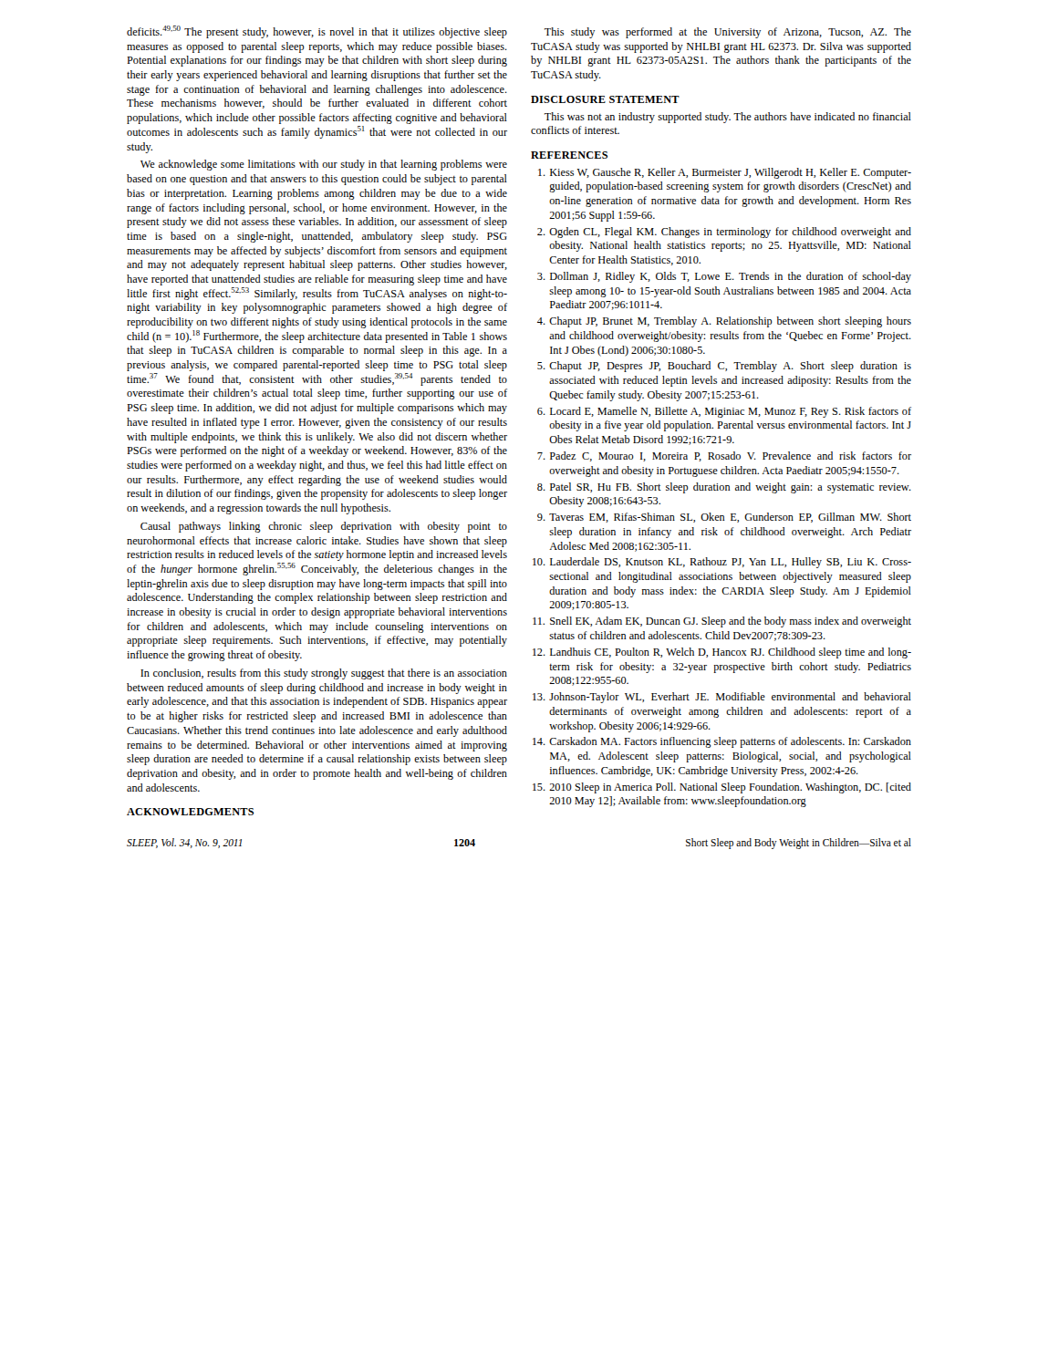deficits.49,50 The present study, however, is novel in that it utilizes objective sleep measures as opposed to parental sleep reports, which may reduce possible biases. Potential explanations for our findings may be that children with short sleep during their early years experienced behavioral and learning disruptions that further set the stage for a continuation of behavioral and learning challenges into adolescence. These mechanisms however, should be further evaluated in different cohort populations, which include other possible factors affecting cognitive and behavioral outcomes in adolescents such as family dynamics51 that were not collected in our study.
We acknowledge some limitations with our study in that learning problems were based on one question and that answers to this question could be subject to parental bias or interpretation. Learning problems among children may be due to a wide range of factors including personal, school, or home environment. However, in the present study we did not assess these variables. In addition, our assessment of sleep time is based on a single-night, unattended, ambulatory sleep study. PSG measurements may be affected by subjects’ discomfort from sensors and equipment and may not adequately represent habitual sleep patterns. Other studies however, have reported that unattended studies are reliable for measuring sleep time and have little first night effect.52,53 Similarly, results from TuCASA analyses on night-to-night variability in key polysomnographic parameters showed a high degree of reproducibility on two different nights of study using identical protocols in the same child (n = 10).18 Furthermore, the sleep architecture data presented in Table 1 shows that sleep in TuCASA children is comparable to normal sleep in this age. In a previous analysis, we compared parental-reported sleep time to PSG total sleep time.37 We found that, consistent with other studies,39,54 parents tended to overestimate their children’s actual total sleep time, further supporting our use of PSG sleep time. In addition, we did not adjust for multiple comparisons which may have resulted in inflated type I error. However, given the consistency of our results with multiple endpoints, we think this is unlikely. We also did not discern whether PSGs were performed on the night of a weekday or weekend. However, 83% of the studies were performed on a weekday night, and thus, we feel this had little effect on our results. Furthermore, any effect regarding the use of weekend studies would result in dilution of our findings, given the propensity for adolescents to sleep longer on weekends, and a regression towards the null hypothesis.
Causal pathways linking chronic sleep deprivation with obesity point to neurohormonal effects that increase caloric intake. Studies have shown that sleep restriction results in reduced levels of the satiety hormone leptin and increased levels of the hunger hormone ghrelin.55,56 Conceivably, the deleterious changes in the leptin-ghrelin axis due to sleep disruption may have long-term impacts that spill into adolescence. Understanding the complex relationship between sleep restriction and increase in obesity is crucial in order to design appropriate behavioral interventions for children and adolescents, which may include counseling interventions on appropriate sleep requirements. Such interventions, if effective, may potentially influence the growing threat of obesity.
In conclusion, results from this study strongly suggest that there is an association between reduced amounts of sleep during childhood and increase in body weight in early adolescence, and that this association is independent of SDB. Hispanics appear to be at higher risks for restricted sleep and increased BMI in adolescence than Caucasians. Whether this trend continues into late adolescence and early adulthood remains to be determined. Behavioral or other interventions aimed at improving sleep duration are needed to determine if a causal relationship exists between sleep deprivation and obesity, and in order to promote health and well-being of children and adolescents.
Acknowledgments
This study was performed at the University of Arizona, Tucson, AZ. The TuCASA study was supported by NHLBI grant HL 62373. Dr. Silva was supported by NHLBI grant HL 62373-05A2S1. The authors thank the participants of the TuCASA study.
Disclosure Statement
This was not an industry supported study. The authors have indicated no financial conflicts of interest.
References
Kiess W, Gausche R, Keller A, Burmeister J, Willgerodt H, Keller E. Computer-guided, population-based screening system for growth disorders (CrescNet) and on-line generation of normative data for growth and development. Horm Res 2001;56 Suppl 1:59-66.
Ogden CL, Flegal KM. Changes in terminology for childhood overweight and obesity. National health statistics reports; no 25. Hyattsville, MD: National Center for Health Statistics, 2010.
Dollman J, Ridley K, Olds T, Lowe E. Trends in the duration of school-day sleep among 10- to 15-year-old South Australians between 1985 and 2004. Acta Paediatr 2007;96:1011-4.
Chaput JP, Brunet M, Tremblay A. Relationship between short sleeping hours and childhood overweight/obesity: results from the ‘Quebec en Forme’ Project. Int J Obes (Lond) 2006;30:1080-5.
Chaput JP, Despres JP, Bouchard C, Tremblay A. Short sleep duration is associated with reduced leptin levels and increased adiposity: Results from the Quebec family study. Obesity 2007;15:253-61.
Locard E, Mamelle N, Billette A, Miginiac M, Munoz F, Rey S. Risk factors of obesity in a five year old population. Parental versus environmental factors. Int J Obes Relat Metab Disord 1992;16:721-9.
Padez C, Mourao I, Moreira P, Rosado V. Prevalence and risk factors for overweight and obesity in Portuguese children. Acta Paediatr 2005;94:1550-7.
Patel SR, Hu FB. Short sleep duration and weight gain: a systematic review. Obesity 2008;16:643-53.
Taveras EM, Rifas-Shiman SL, Oken E, Gunderson EP, Gillman MW. Short sleep duration in infancy and risk of childhood overweight. Arch Pediatr Adolesc Med 2008;162:305-11.
Lauderdale DS, Knutson KL, Rathouz PJ, Yan LL, Hulley SB, Liu K. Cross-sectional and longitudinal associations between objectively measured sleep duration and body mass index: the CARDIA Sleep Study. Am J Epidemiol 2009;170:805-13.
Snell EK, Adam EK, Duncan GJ. Sleep and the body mass index and overweight status of children and adolescents. Child Dev2007;78:309-23.
Landhuis CE, Poulton R, Welch D, Hancox RJ. Childhood sleep time and long-term risk for obesity: a 32-year prospective birth cohort study. Pediatrics 2008;122:955-60.
Johnson-Taylor WL, Everhart JE. Modifiable environmental and behavioral determinants of overweight among children and adolescents: report of a workshop. Obesity 2006;14:929-66.
Carskadon MA. Factors influencing sleep patterns of adolescents. In: Carskadon MA, ed. Adolescent sleep patterns: Biological, social, and psychological influences. Cambridge, UK: Cambridge University Press, 2002:4-26.
2010 Sleep in America Poll. National Sleep Foundation. Washington, DC. [cited 2010 May 12]; Available from: www.sleepfoundation.org
SLEEP, Vol. 34, No. 9, 2011
1204
Short Sleep and Body Weight in Children—Silva et al